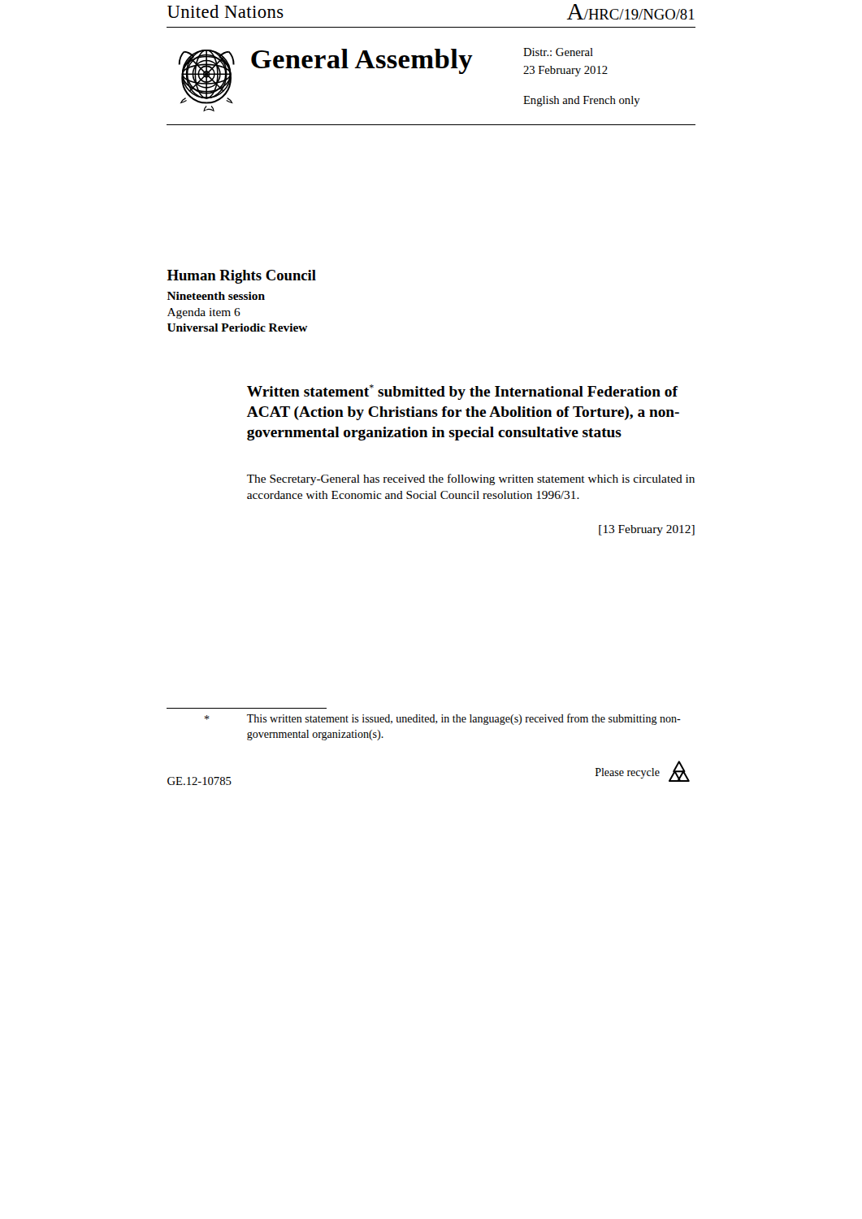United Nations
A/HRC/19/NGO/81
General Assembly
Distr.: General
23 February 2012
English and French only
Human Rights Council
Nineteenth session
Agenda item 6
Universal Periodic Review
Written statement* submitted by the International Federation of ACAT (Action by Christians for the Abolition of Torture), a non-governmental organization in special consultative status
The Secretary-General has received the following written statement which is circulated in accordance with Economic and Social Council resolution 1996/31.
[13 February 2012]
*
This written statement is issued, unedited, in the language(s) received from the submitting non-governmental organization(s).
GE.12-10785
Please recycle